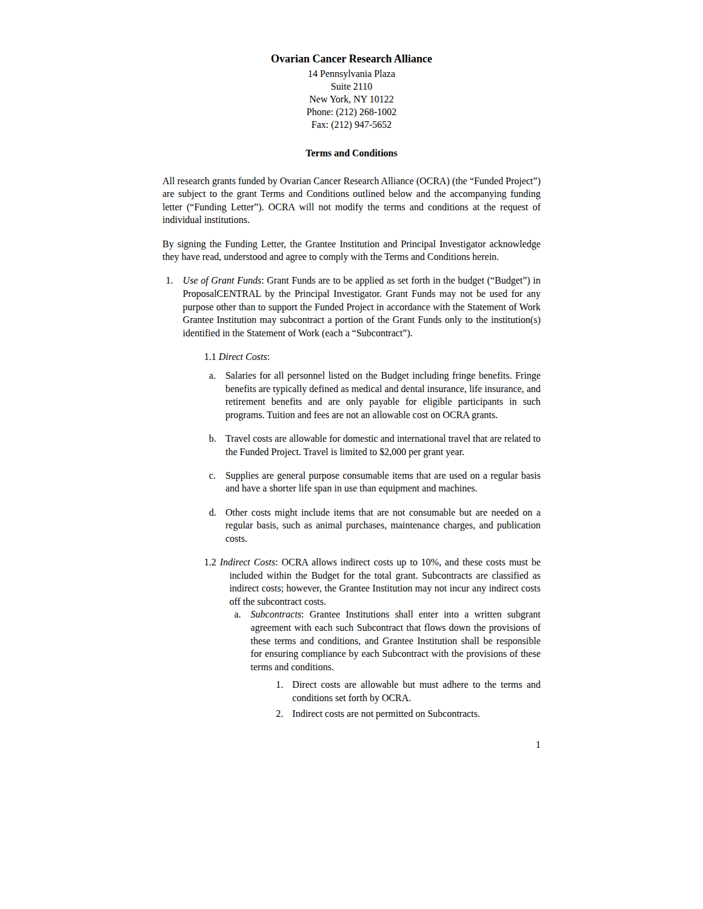Ovarian Cancer Research Alliance
14 Pennsylvania Plaza
Suite 2110
New York, NY 10122
Phone: (212) 268-1002
Fax: (212) 947-5652
Terms and Conditions
All research grants funded by Ovarian Cancer Research Alliance (OCRA) (the “Funded Project”) are subject to the grant Terms and Conditions outlined below and the accompanying funding letter (“Funding Letter”). OCRA will not modify the terms and conditions at the request of individual institutions.
By signing the Funding Letter, the Grantee Institution and Principal Investigator acknowledge they have read, understood and agree to comply with the Terms and Conditions herein.
Use of Grant Funds: Grant Funds are to be applied as set forth in the budget (“Budget”) in ProposalCENTRAL by the Principal Investigator. Grant Funds may not be used for any purpose other than to support the Funded Project in accordance with the Statement of Work Grantee Institution may subcontract a portion of the Grant Funds only to the institution(s) identified in the Statement of Work (each a “Subcontract”).
1.1 Direct Costs:
Salaries for all personnel listed on the Budget including fringe benefits. Fringe benefits are typically defined as medical and dental insurance, life insurance, and retirement benefits and are only payable for eligible participants in such programs. Tuition and fees are not an allowable cost on OCRA grants.
Travel costs are allowable for domestic and international travel that are related to the Funded Project. Travel is limited to $2,000 per grant year.
Supplies are general purpose consumable items that are used on a regular basis and have a shorter life span in use than equipment and machines.
Other costs might include items that are not consumable but are needed on a regular basis, such as animal purchases, maintenance charges, and publication costs.
1.2 Indirect Costs: OCRA allows indirect costs up to 10%, and these costs must be included within the Budget for the total grant. Subcontracts are classified as indirect costs; however, the Grantee Institution may not incur any indirect costs off the subcontract costs.
Subcontracts: Grantee Institutions shall enter into a written subgrant agreement with each such Subcontract that flows down the provisions of these terms and conditions, and Grantee Institution shall be responsible for ensuring compliance by each Subcontract with the provisions of these terms and conditions.
Direct costs are allowable but must adhere to the terms and conditions set forth by OCRA.
Indirect costs are not permitted on Subcontracts.
1